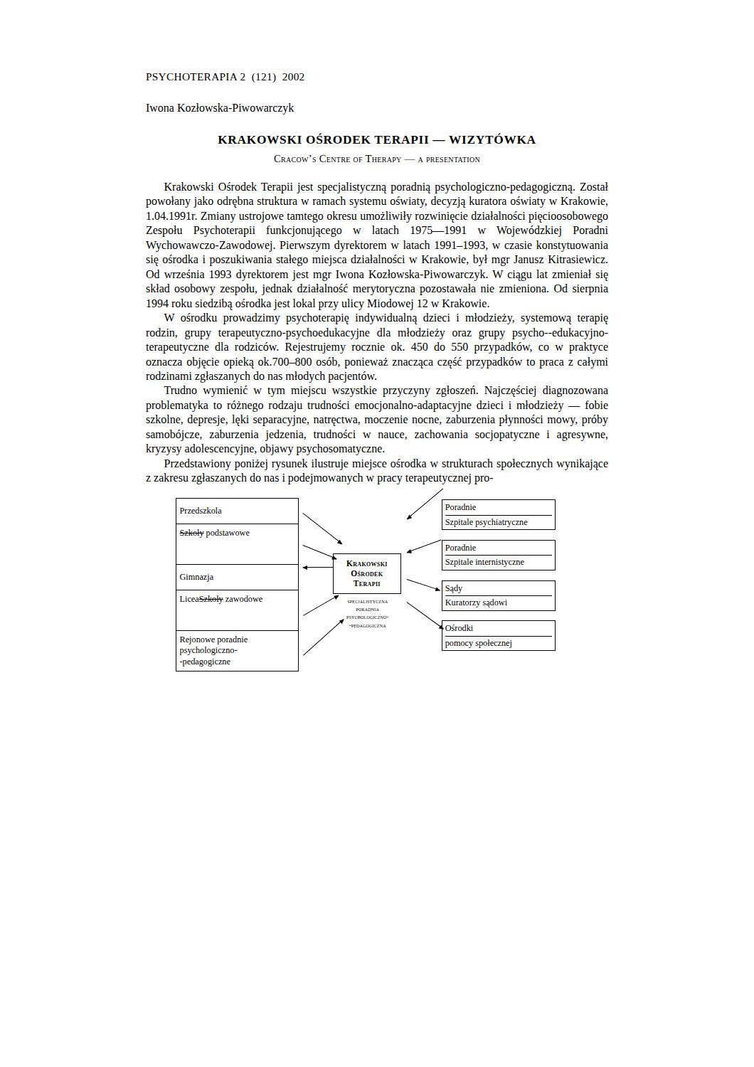PSYCHOTERAPIA 2 (121) 2002
Iwona Kozłowska-Piwowarczyk
Krakowski Ośrodek Terapii — wizytówka
Cracow’s Centre of Therapy — a presentation
Krakowski Ośrodek Terapii jest specjalistyczną poradnią psychologiczno-pedagogiczną. Został powołany jako odrębna struktura w ramach systemu oświaty, decyzją kuratora oświaty w Krakowie, 1.04.1991r. Zmiany ustrojowe tamtego okresu umożliwiły rozwinięcie działalności pięcioosobowego Zespołu Psychoterapii funkcjonującego w latach 1975—1991 w Wojewódzkiej Poradni Wychowawczo-Zawodowej. Pierwszym dyrektorem w latach 1991–1993, w czasie konstytuowania się ośrodka i poszukiwania stałego miejsca działalności w Krakowie, był mgr Janusz Kitrasiewicz. Od września 1993 dyrektorem jest mgr Iwona Kozłowska-Piwowarczyk. W ciągu lat zmieniał się skład osobowy zespołu, jednak działalność merytoryczna pozostawała nie zmieniona. Od sierpnia 1994 roku siedzibą ośrodka jest lokal przy ulicy Miodowej 12 w Krakowie.
W ośrodku prowadzimy psychoterapię indywidualną dzieci i młodzieży, systemową terapię rodzin, grupy terapeutyczno-psychoedukacyjne dla młodzieży oraz grupy psycho‑-edukacyjno-terapeutyczne dla rodziców. Rejestrujemy rocznie ok. 450 do 550 przypadków, co w praktyce oznacza objęcie opieką ok.700–800 osób, ponieważ znacząca część przypadków to praca z całymi rodzinami zgłaszanych do nas młodych pacjentów.
Trudno wymienić w tym miejscu wszystkie przyczyny zgłoszeń. Najczęściej diagnozowana problematyka to różnego rodzaju trudności emocjonalno-adaptacyjne dzieci i młodzieży — fobie szkolne, depresje, lęki separacyjne, natręctwa, moczenie nocne, zaburzenia płynności mowy, próby samobójcze, zaburzenia jedzenia, trudności w nauce, zachowania socjopatyczne i agresywne, kryzysy adolescencyjne, objawy psychosomatyczne.
Przedstawiony poniżej rysunek ilustruje miejsce ośrodka w strukturach społecznych wynikające z zakresu zgłaszanych do nas i podejmowanych w pracy terapeutycznej pro-
Przedszkola
Szkoły podstawowe
Gimnazja
Licea
Szkoły zawodowe
Rejonowe poradnie psychologiczno-
-pedagogiczne
Krakowski
Ośrodek
Terapii
specjalistyczna
poradnia
psychologiczno‑
-pedagogiczna
Poradnie
Szpitale psychiatryczne
Poradnie
Szpitale internistyczne
Sądy
Kuratorzy sądowi
Ośrodki
pomocy społecznej